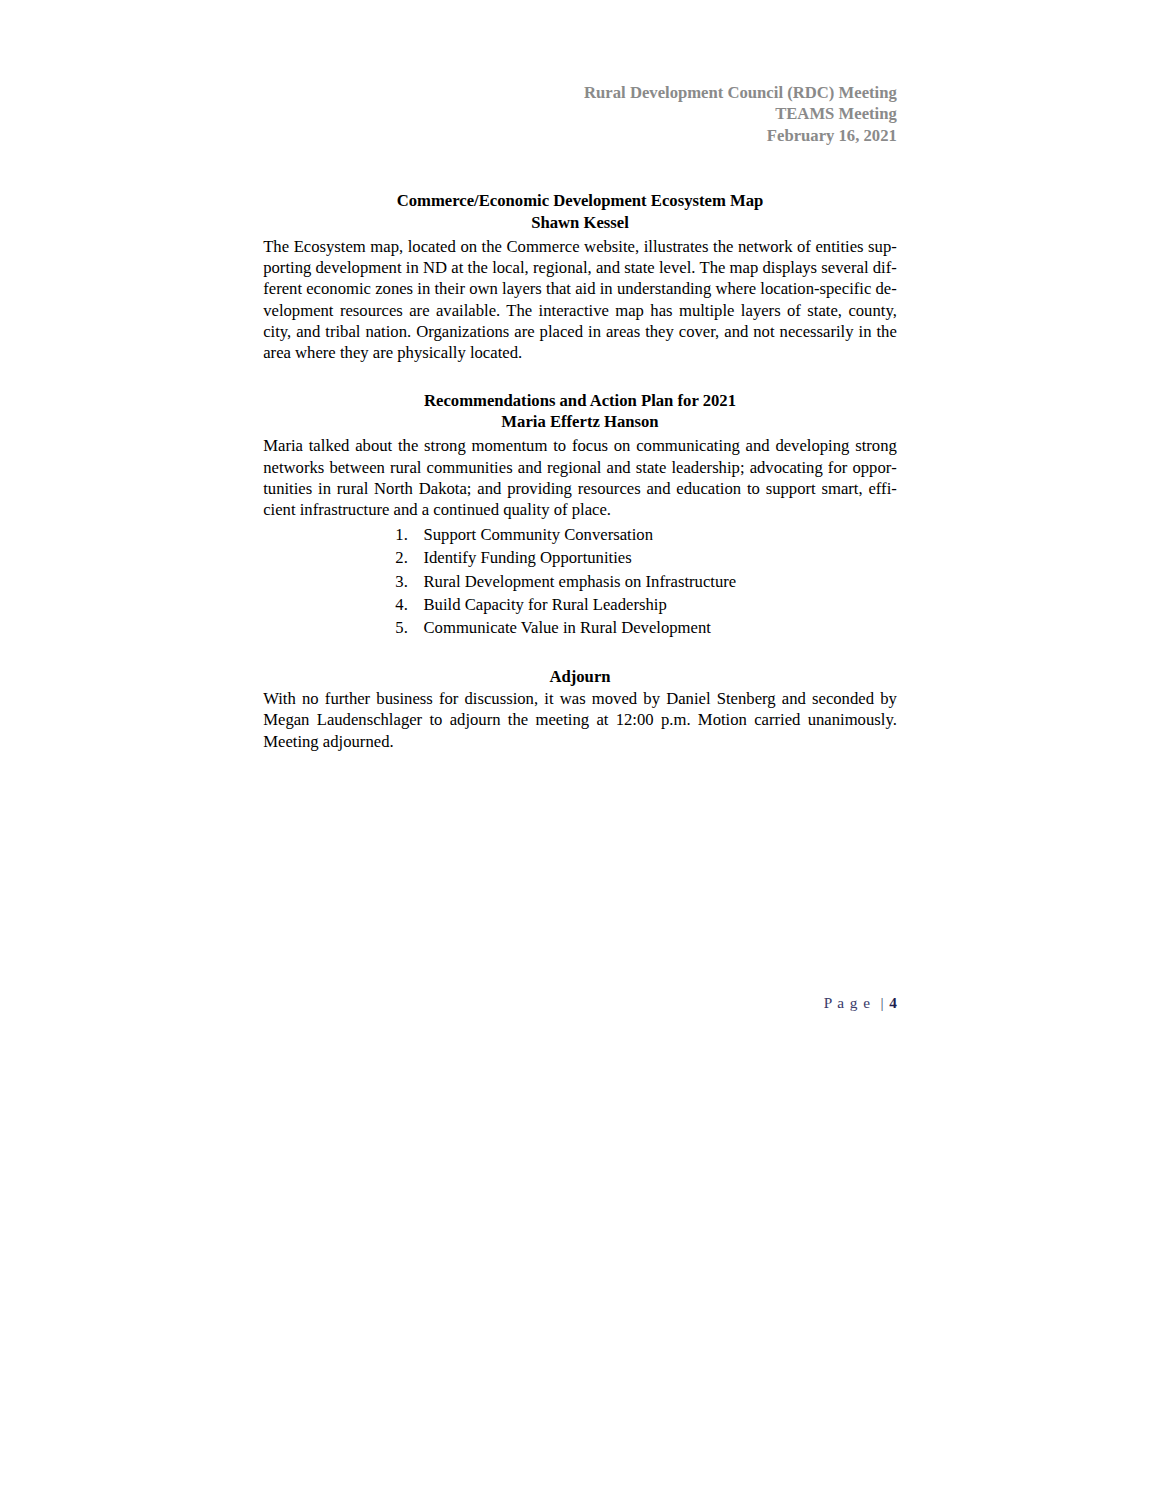Rural Development Council (RDC) Meeting
TEAMS Meeting
February 16, 2021
Commerce/Economic Development Ecosystem Map
Shawn Kessel
The Ecosystem map, located on the Commerce website, illustrates the network of entities supporting development in ND at the local, regional, and state level. The map displays several different economic zones in their own layers that aid in understanding where location-specific development resources are available. The interactive map has multiple layers of state, county, city, and tribal nation. Organizations are placed in areas they cover, and not necessarily in the area where they are physically located.
Recommendations and Action Plan for 2021
Maria Effertz Hanson
Maria talked about the strong momentum to focus on communicating and developing strong networks between rural communities and regional and state leadership; advocating for opportunities in rural North Dakota; and providing resources and education to support smart, efficient infrastructure and a continued quality of place.
Support Community Conversation
Identify Funding Opportunities
Rural Development emphasis on Infrastructure
Build Capacity for Rural Leadership
Communicate Value in Rural Development
Adjourn
With no further business for discussion, it was moved by Daniel Stenberg and seconded by Megan Laudenschlager to adjourn the meeting at 12:00 p.m. Motion carried unanimously. Meeting adjourned.
P a g e | 4